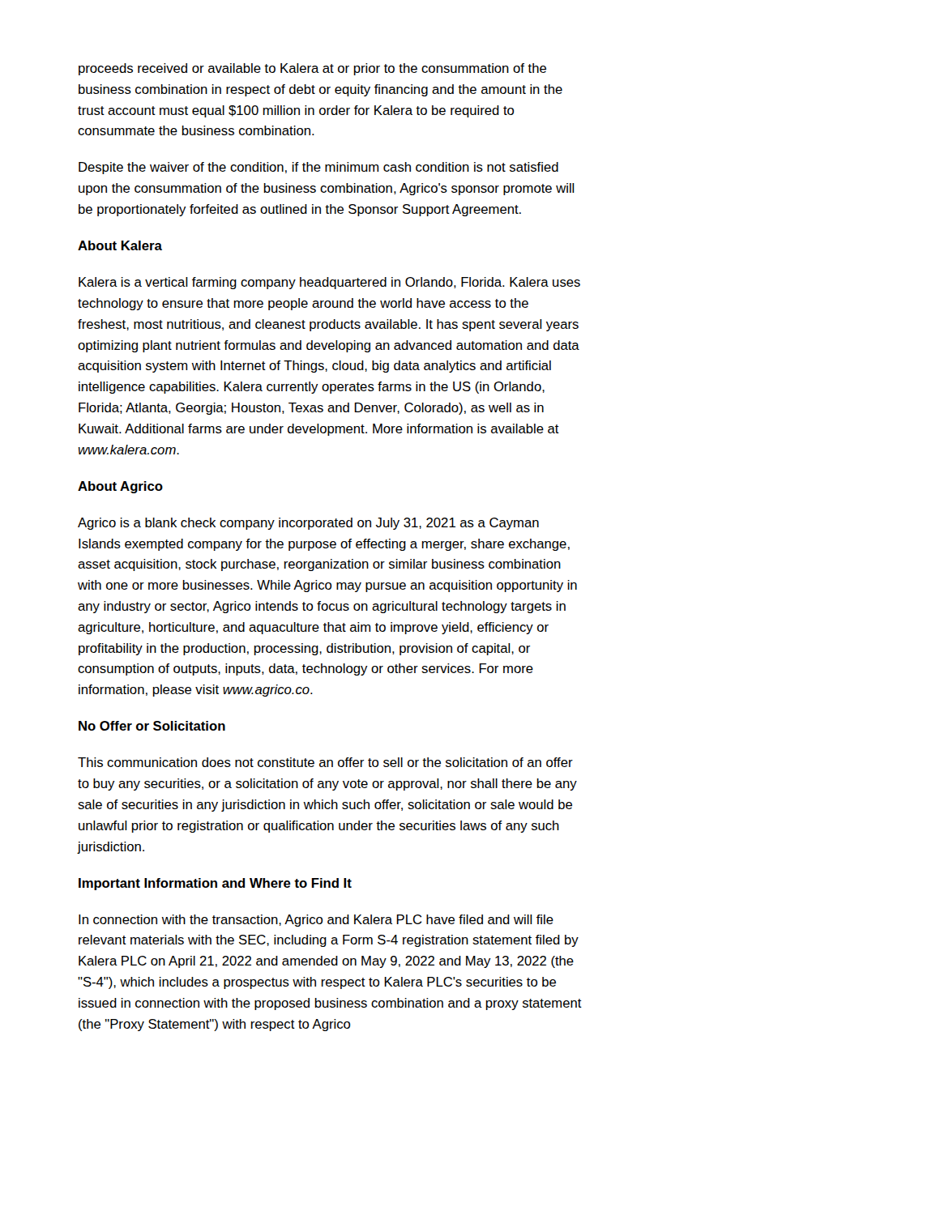proceeds received or available to Kalera at or prior to the consummation of the business combination in respect of debt or equity financing and the amount in the trust account must equal $100 million in order for Kalera to be required to consummate the business combination.
Despite the waiver of the condition, if the minimum cash condition is not satisfied upon the consummation of the business combination, Agrico's sponsor promote will be proportionately forfeited as outlined in the Sponsor Support Agreement.
About Kalera
Kalera is a vertical farming company headquartered in Orlando, Florida. Kalera uses technology to ensure that more people around the world have access to the freshest, most nutritious, and cleanest products available. It has spent several years optimizing plant nutrient formulas and developing an advanced automation and data acquisition system with Internet of Things, cloud, big data analytics and artificial intelligence capabilities. Kalera currently operates farms in the US (in Orlando, Florida; Atlanta, Georgia; Houston, Texas and Denver, Colorado), as well as in Kuwait. Additional farms are under development. More information is available at www.kalera.com.
About Agrico
Agrico is a blank check company incorporated on July 31, 2021 as a Cayman Islands exempted company for the purpose of effecting a merger, share exchange, asset acquisition, stock purchase, reorganization or similar business combination with one or more businesses. While Agrico may pursue an acquisition opportunity in any industry or sector, Agrico intends to focus on agricultural technology targets in agriculture, horticulture, and aquaculture that aim to improve yield, efficiency or profitability in the production, processing, distribution, provision of capital, or consumption of outputs, inputs, data, technology or other services. For more information, please visit www.agrico.co.
No Offer or Solicitation
This communication does not constitute an offer to sell or the solicitation of an offer to buy any securities, or a solicitation of any vote or approval, nor shall there be any sale of securities in any jurisdiction in which such offer, solicitation or sale would be unlawful prior to registration or qualification under the securities laws of any such jurisdiction.
Important Information and Where to Find It
In connection with the transaction, Agrico and Kalera PLC have filed and will file relevant materials with the SEC, including a Form S-4 registration statement filed by Kalera PLC on April 21, 2022 and amended on May 9, 2022 and May 13, 2022 (the "S-4"), which includes a prospectus with respect to Kalera PLC's securities to be issued in connection with the proposed business combination and a proxy statement (the "Proxy Statement") with respect to Agrico